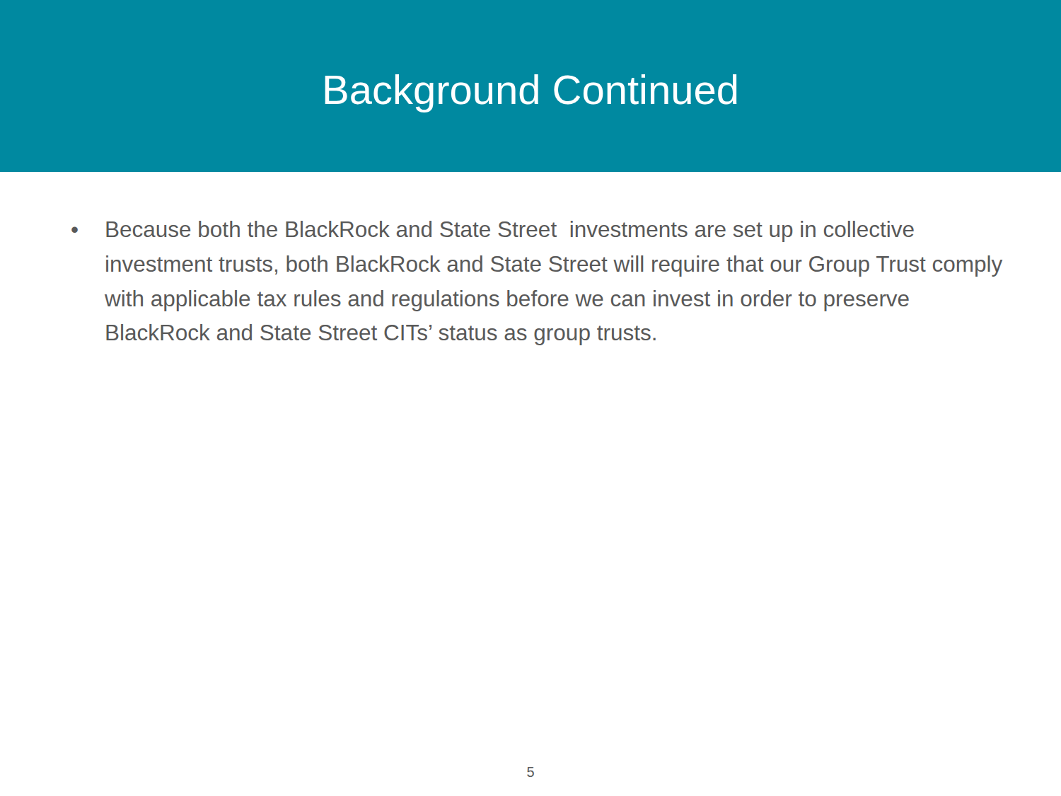Background Continued
Because both the BlackRock and State Street investments are set up in collective investment trusts, both BlackRock and State Street will require that our Group Trust comply with applicable tax rules and regulations before we can invest in order to preserve BlackRock and State Street CITs’ status as group trusts.
5